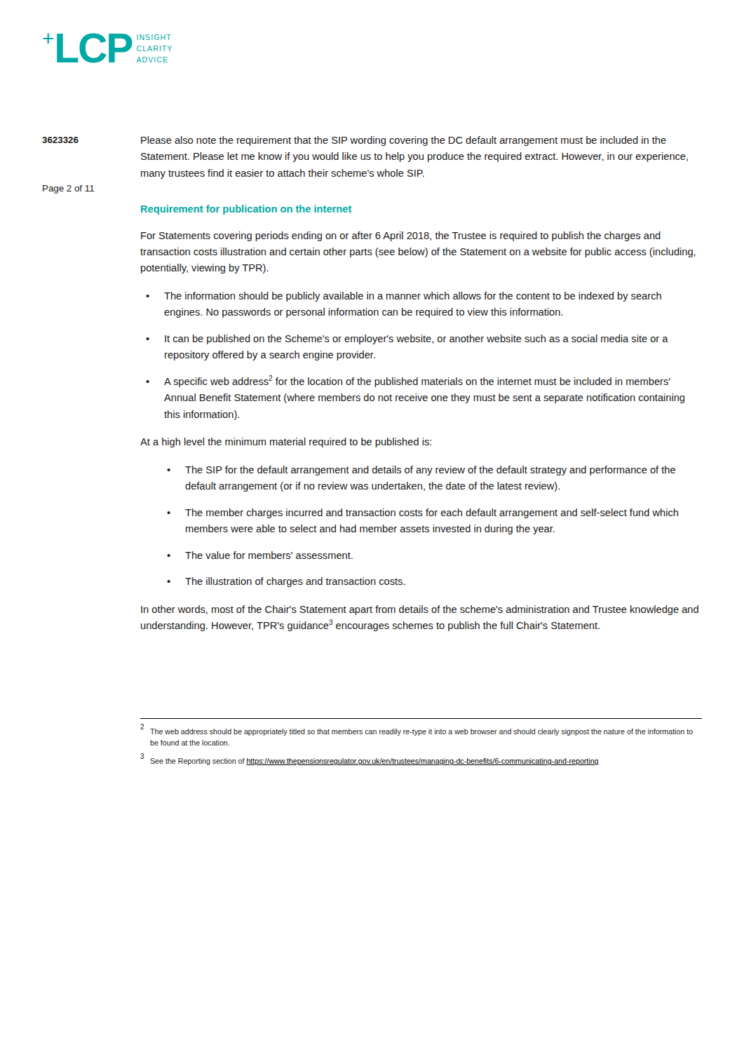+LCP INSIGHT
CLARITY
ADVICE
3623326
Page 2 of 11
Please also note the requirement that the SIP wording covering the DC default arrangement must be included in the Statement. Please let me know if you would like us to help you produce the required extract. However, in our experience, many trustees find it easier to attach their scheme's whole SIP.
Requirement for publication on the internet
For Statements covering periods ending on or after 6 April 2018, the Trustee is required to publish the charges and transaction costs illustration and certain other parts (see below) of the Statement on a website for public access (including, potentially, viewing by TPR).
The information should be publicly available in a manner which allows for the content to be indexed by search engines. No passwords or personal information can be required to view this information.
It can be published on the Scheme's or employer's website, or another website such as a social media site or a repository offered by a search engine provider.
A specific web address2 for the location of the published materials on the internet must be included in members' Annual Benefit Statement (where members do not receive one they must be sent a separate notification containing this information).
At a high level the minimum material required to be published is:
The SIP for the default arrangement and details of any review of the default strategy and performance of the default arrangement (or if no review was undertaken, the date of the latest review).
The member charges incurred and transaction costs for each default arrangement and self-select fund which members were able to select and had member assets invested in during the year.
The value for members' assessment.
The illustration of charges and transaction costs.
In other words, most of the Chair's Statement apart from details of the scheme's administration and Trustee knowledge and understanding. However, TPR's guidance3 encourages schemes to publish the full Chair's Statement.
2 The web address should be appropriately titled so that members can readily re-type it into a web browser and should clearly signpost the nature of the information to be found at the location.
3 See the Reporting section of https://www.thepensionsregulator.gov.uk/en/trustees/managing-dc-benefits/6-communicating-and-reporting